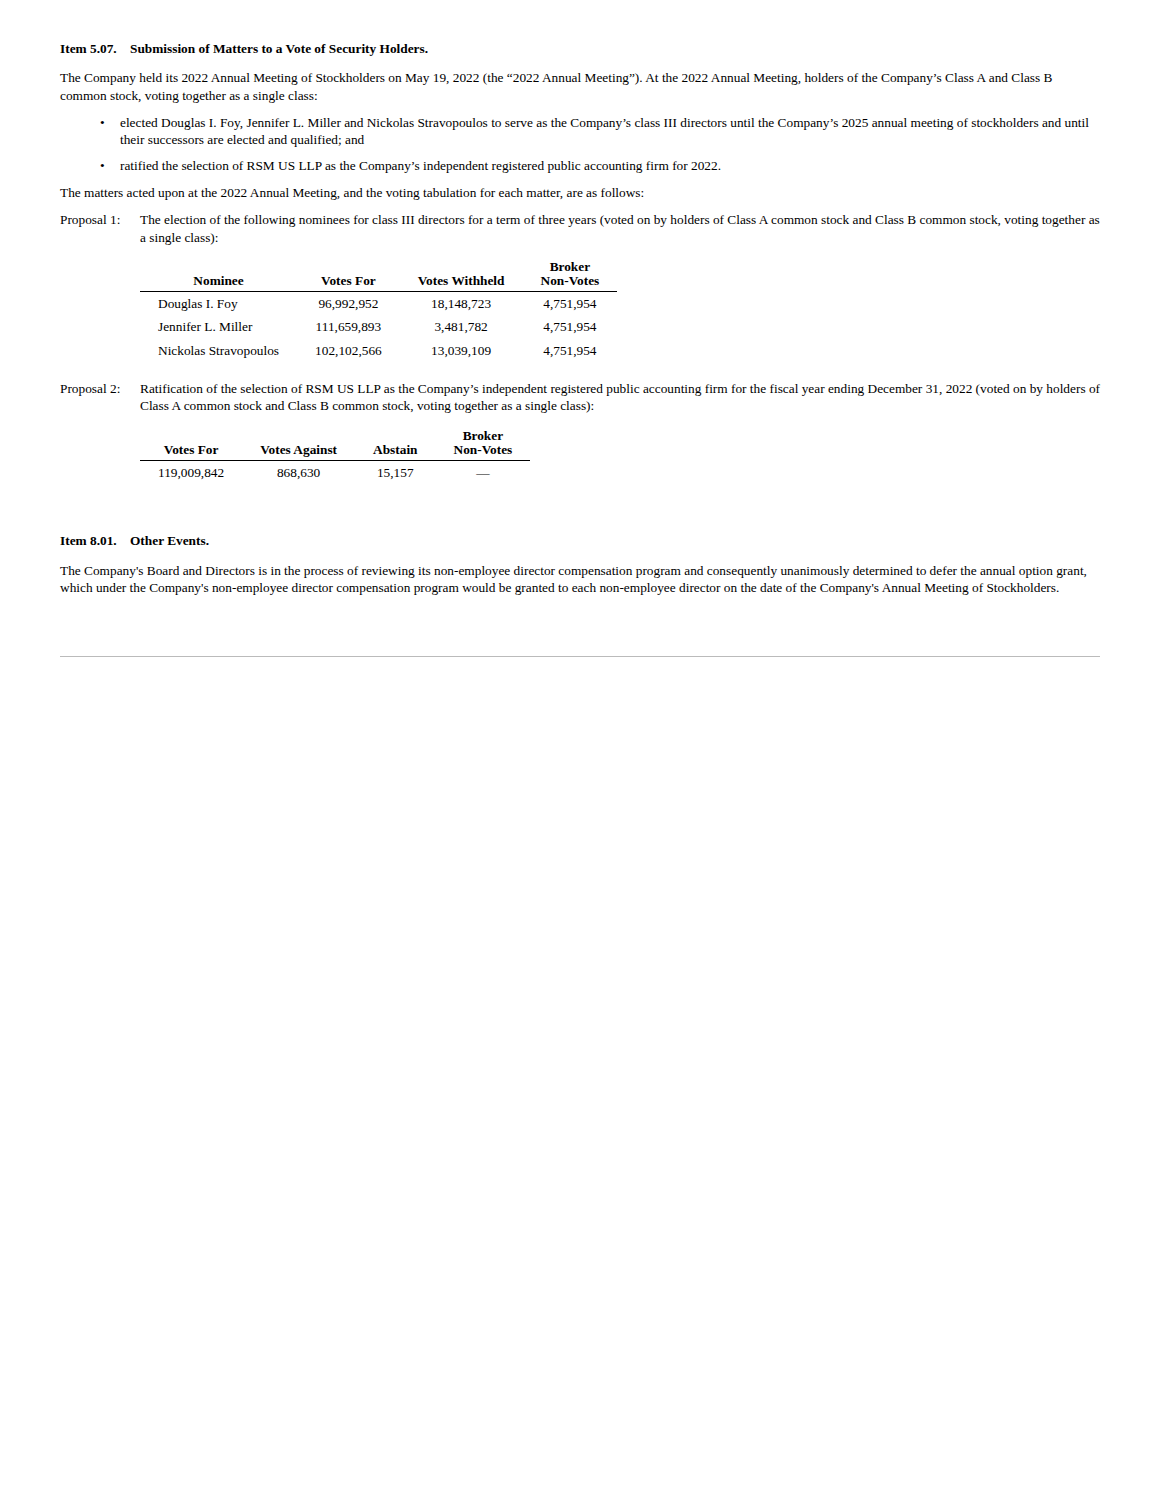Item 5.07. Submission of Matters to a Vote of Security Holders.
The Company held its 2022 Annual Meeting of Stockholders on May 19, 2022 (the “2022 Annual Meeting”). At the 2022 Annual Meeting, holders of the Company’s Class A and Class B common stock, voting together as a single class:
elected Douglas I. Foy, Jennifer L. Miller and Nickolas Stravopoulos to serve as the Company’s class III directors until the Company’s 2025 annual meeting of stockholders and until their successors are elected and qualified; and
ratified the selection of RSM US LLP as the Company’s independent registered public accounting firm for 2022.
The matters acted upon at the 2022 Annual Meeting, and the voting tabulation for each matter, are as follows:
Proposal 1:
The election of the following nominees for class III directors for a term of three years (voted on by holders of Class A common stock and Class B common stock, voting together as a single class):
| Nominee | Votes For | Votes Withheld | Broker Non-Votes |
| --- | --- | --- | --- |
| Douglas I. Foy | 96,992,952 | 18,148,723 | 4,751,954 |
| Jennifer L. Miller | 111,659,893 | 3,481,782 | 4,751,954 |
| Nickolas Stravopoulos | 102,102,566 | 13,039,109 | 4,751,954 |
Proposal 2:
Ratification of the selection of RSM US LLP as the Company’s independent registered public accounting firm for the fiscal year ending December 31, 2022 (voted on by holders of Class A common stock and Class B common stock, voting together as a single class):
| Votes For | Votes Against | Abstain | Broker Non-Votes |
| --- | --- | --- | --- |
| 119,009,842 | 868,630 | 15,157 | — |
Item 8.01. Other Events.
The Company's Board and Directors is in the process of reviewing its non-employee director compensation program and consequently unanimously determined to defer the annual option grant, which under the Company's non-employee director compensation program would be granted to each non-employee director on the date of the Company's Annual Meeting of Stockholders.